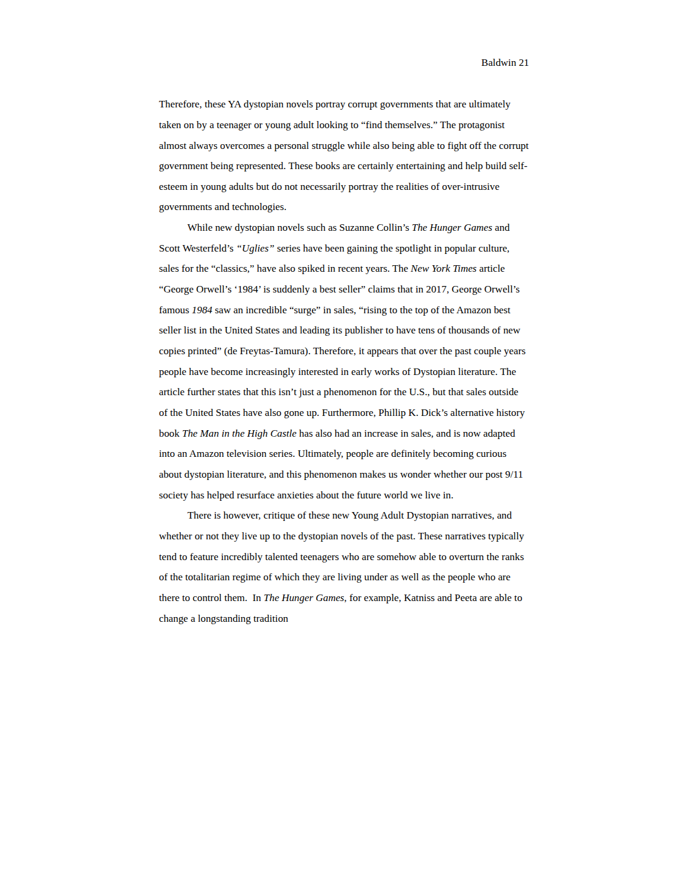Baldwin 21
Therefore, these YA dystopian novels portray corrupt governments that are ultimately taken on by a teenager or young adult looking to “find themselves.” The protagonist almost always overcomes a personal struggle while also being able to fight off the corrupt government being represented. These books are certainly entertaining and help build self-esteem in young adults but do not necessarily portray the realities of over-intrusive governments and technologies.
While new dystopian novels such as Suzanne Collin’s The Hunger Games and Scott Westerfeld’s “Uglies” series have been gaining the spotlight in popular culture, sales for the “classics,” have also spiked in recent years. The New York Times article “George Orwell’s ‘1984’ is suddenly a best seller” claims that in 2017, George Orwell’s famous 1984 saw an incredible “surge” in sales, “rising to the top of the Amazon best seller list in the United States and leading its publisher to have tens of thousands of new copies printed” (de Freytas-Tamura). Therefore, it appears that over the past couple years people have become increasingly interested in early works of Dystopian literature. The article further states that this isn’t just a phenomenon for the U.S., but that sales outside of the United States have also gone up. Furthermore, Phillip K. Dick’s alternative history book The Man in the High Castle has also had an increase in sales, and is now adapted into an Amazon television series. Ultimately, people are definitely becoming curious about dystopian literature, and this phenomenon makes us wonder whether our post 9/11 society has helped resurface anxieties about the future world we live in.
There is however, critique of these new Young Adult Dystopian narratives, and whether or not they live up to the dystopian novels of the past. These narratives typically tend to feature incredibly talented teenagers who are somehow able to overturn the ranks of the totalitarian regime of which they are living under as well as the people who are there to control them. In The Hunger Games, for example, Katniss and Peeta are able to change a longstanding tradition